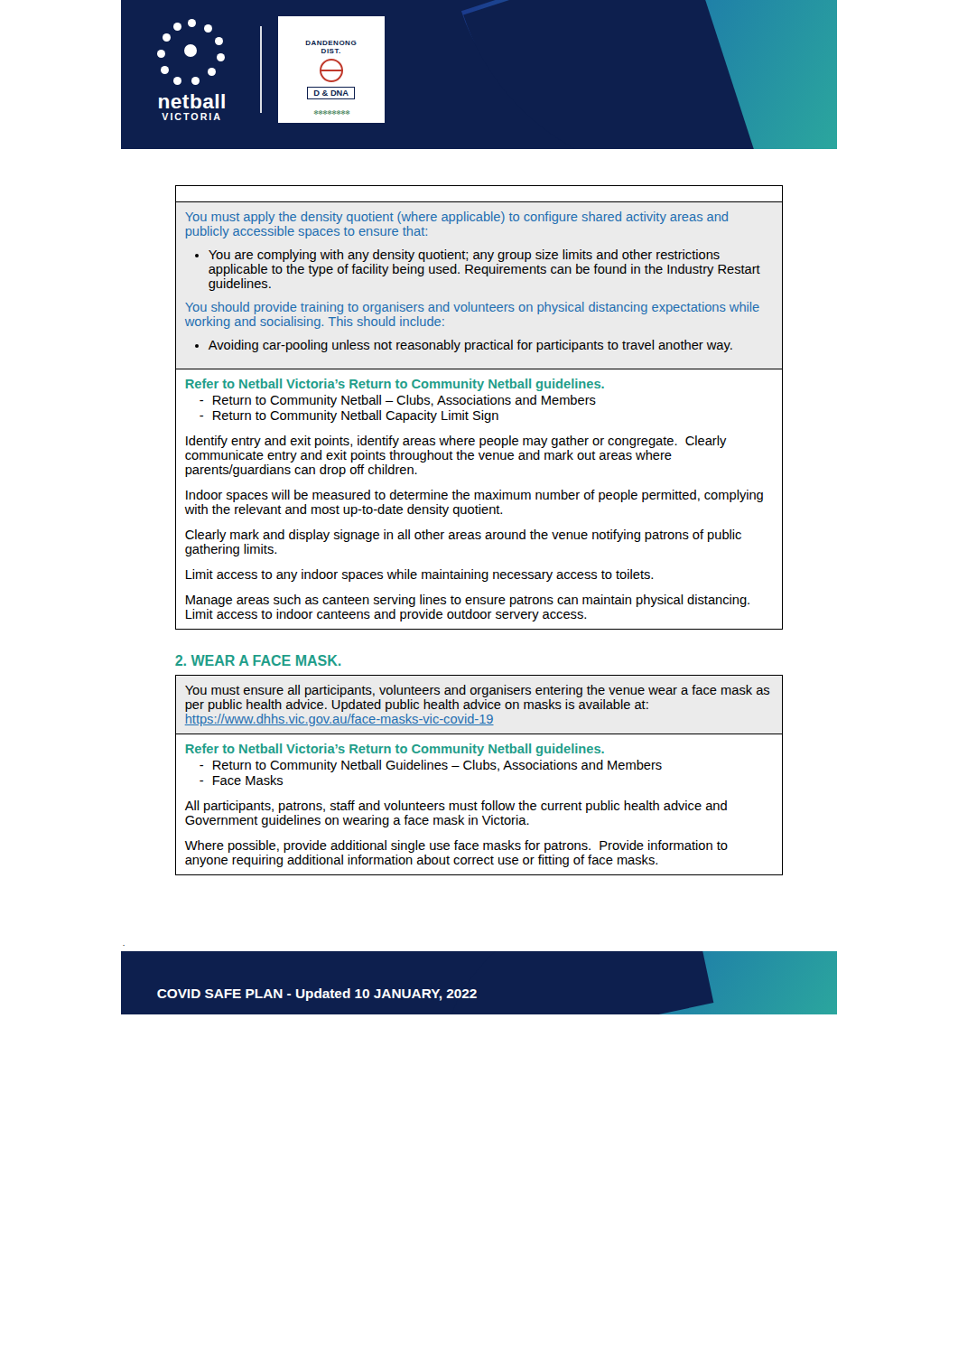netball
VICTORIA
DANDENONG
DIST.
D & DNA
❄❄❄❄❄❄❄❄
| You must apply the density quotient (where applicable) to configure shared activity areas and publicly accessible spaces to ensure that: You are complying with any density quotient; any group size limits and other restrictions applicable to the type of facility being used. Requirements can be found in the Industry Restart guidelines. You should provide training to organisers and volunteers on physical distancing expectations while working and socialising. This should include: Avoiding car-pooling unless not reasonably practical for participants to travel another way. |
| Refer to Netball Victoria’s Return to Community Netball guidelines. Return to Community Netball – Clubs, Associations and Members Return to Community Netball Capacity Limit Sign Identify entry and exit points, identify areas where people may gather or congregate. Clearly communicate entry and exit points throughout the venue and mark out areas where parents/guardians can drop off children. Indoor spaces will be measured to determine the maximum number of people permitted, complying with the relevant and most up-to-date density quotient. Clearly mark and display signage in all other areas around the venue notifying patrons of public gathering limits. Limit access to any indoor spaces while maintaining necessary access to toilets. Manage areas such as canteen serving lines to ensure patrons can maintain physical distancing. Limit access to indoor canteens and provide outdoor servery access. |
2. WEAR A FACE MASK.
| You must ensure all participants, volunteers and organisers entering the venue wear a face mask as per public health advice. Updated public health advice on masks is available at: https://www.dhhs.vic.gov.au/face-masks-vic-covid-19 |
| Refer to Netball Victoria’s Return to Community Netball guidelines. Return to Community Netball Guidelines – Clubs, Associations and Members Face Masks All participants, patrons, staff and volunteers must follow the current public health advice and Government guidelines on wearing a face mask in Victoria. Where possible, provide additional single use face masks for patrons. Provide information to anyone requiring additional information about correct use or fitting of face masks. |
.
COVID SAFE PLAN - Updated 10 JANUARY, 2022